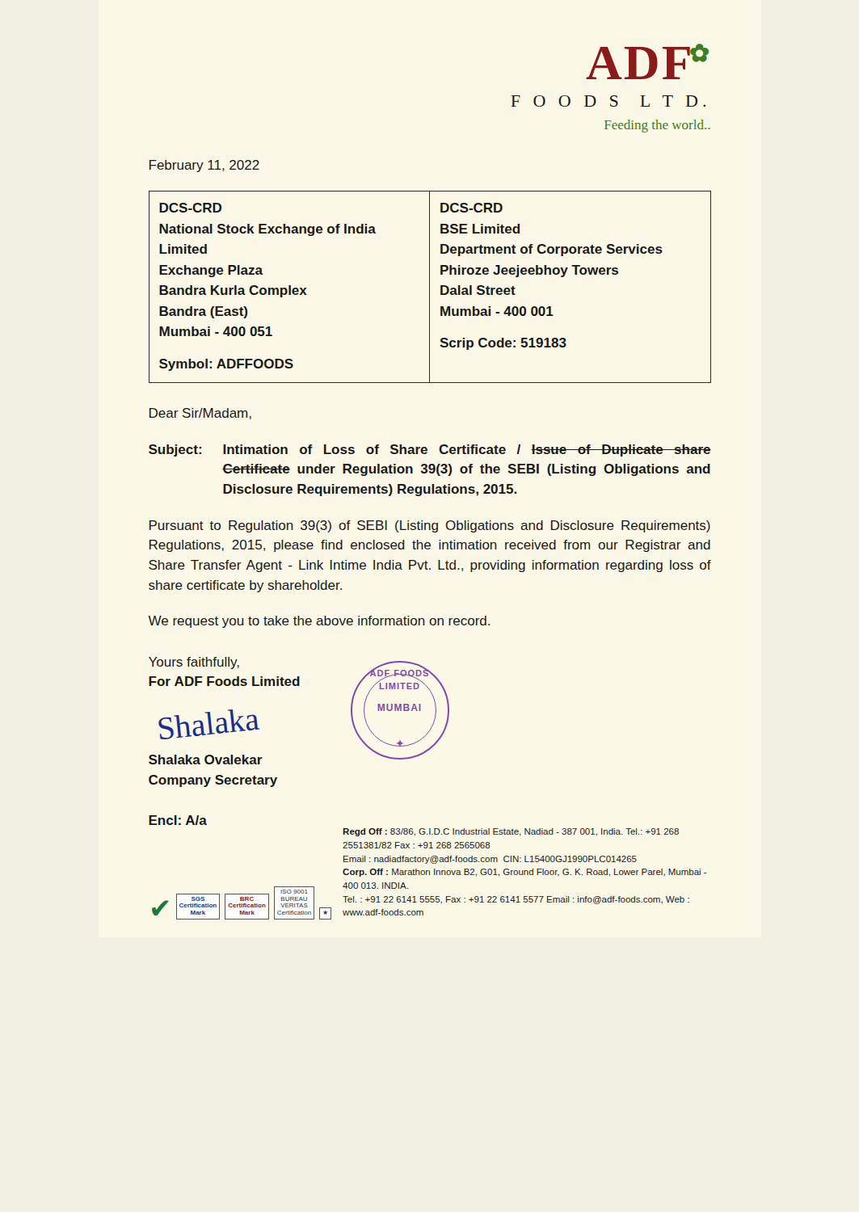ADF✿
F O O D S L T D.
Feeding the world..
February 11, 2022
| DCS-CRD National Stock Exchange of India Limited Exchange Plaza Bandra Kurla Complex Bandra (East) Mumbai - 400 051 Symbol: ADFFOODS | DCS-CRD BSE Limited Department of Corporate Services Phiroze Jeejeebhoy Towers Dalal Street Mumbai - 400 001 Scrip Code: 519183 |
Dear Sir/Madam,
Subject:
Intimation of Loss of Share Certificate / Issue of Duplicate share Certificate under Regulation 39(3) of the SEBI (Listing Obligations and Disclosure Requirements) Regulations, 2015.
Pursuant to Regulation 39(3) of SEBI (Listing Obligations and Disclosure Requirements) Regulations, 2015, please find enclosed the intimation received from our Registrar and Share Transfer Agent - Link Intime India Pvt. Ltd., providing information regarding loss of share certificate by shareholder.
We request you to take the above information on record.
Yours faithfully,
For ADF Foods Limited
ADF FOODS LIMITED
MUMBAI
✦
Shalaka
Shalaka Ovalekar
Company Secretary
Encl: A/a
✔ SGS
Certification
Mark BRC
Certification
Mark ISO 9001
BUREAU VERITAS
Certification ★
Regd Off : 83/86, G.I.D.C Industrial Estate, Nadiad - 387 001, India. Tel.: +91 268 2551381/82 Fax : +91 268 2565068
Email : nadiadfactory@adf-foods.com CIN: L15400GJ1990PLC014265
Corp. Off : Marathon Innova B2, G01, Ground Floor, G. K. Road, Lower Parel, Mumbai - 400 013. INDIA.
Tel. : +91 22 6141 5555, Fax : +91 22 6141 5577 Email : info@adf-foods.com, Web : www.adf-foods.com